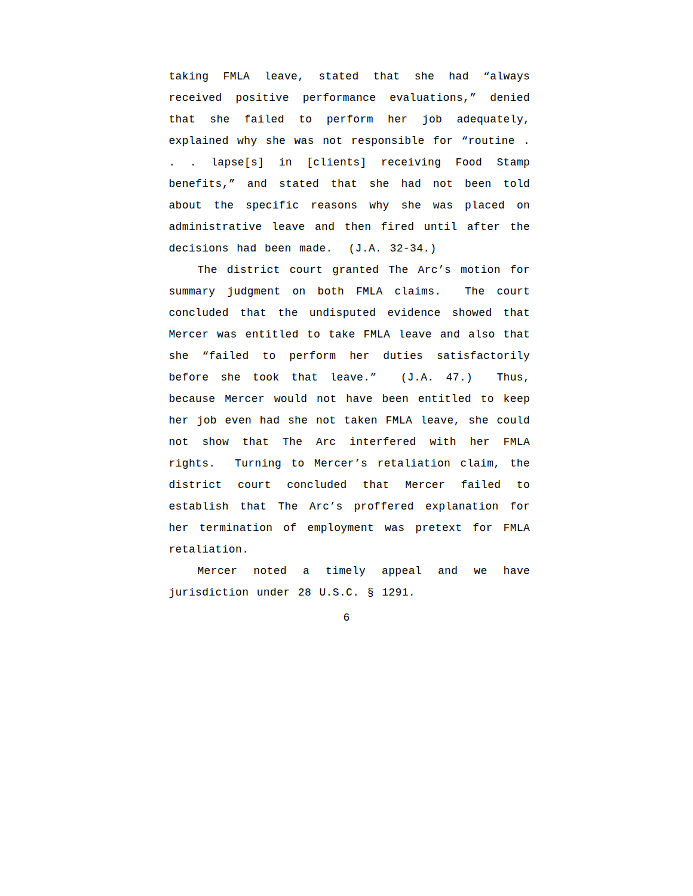taking FMLA leave, stated that she had “always received positive performance evaluations,” denied that she failed to perform her job adequately, explained why she was not responsible for “routine . . . lapse[s] in [clients] receiving Food Stamp benefits,” and stated that she had not been told about the specific reasons why she was placed on administrative leave and then fired until after the decisions had been made. (J.A. 32-34.)
The district court granted The Arc’s motion for summary judgment on both FMLA claims. The court concluded that the undisputed evidence showed that Mercer was entitled to take FMLA leave and also that she “failed to perform her duties satisfactorily before she took that leave.” (J.A. 47.) Thus, because Mercer would not have been entitled to keep her job even had she not taken FMLA leave, she could not show that The Arc interfered with her FMLA rights. Turning to Mercer’s retaliation claim, the district court concluded that Mercer failed to establish that The Arc’s proffered explanation for her termination of employment was pretext for FMLA retaliation.
Mercer noted a timely appeal and we have jurisdiction under 28 U.S.C. § 1291.
6